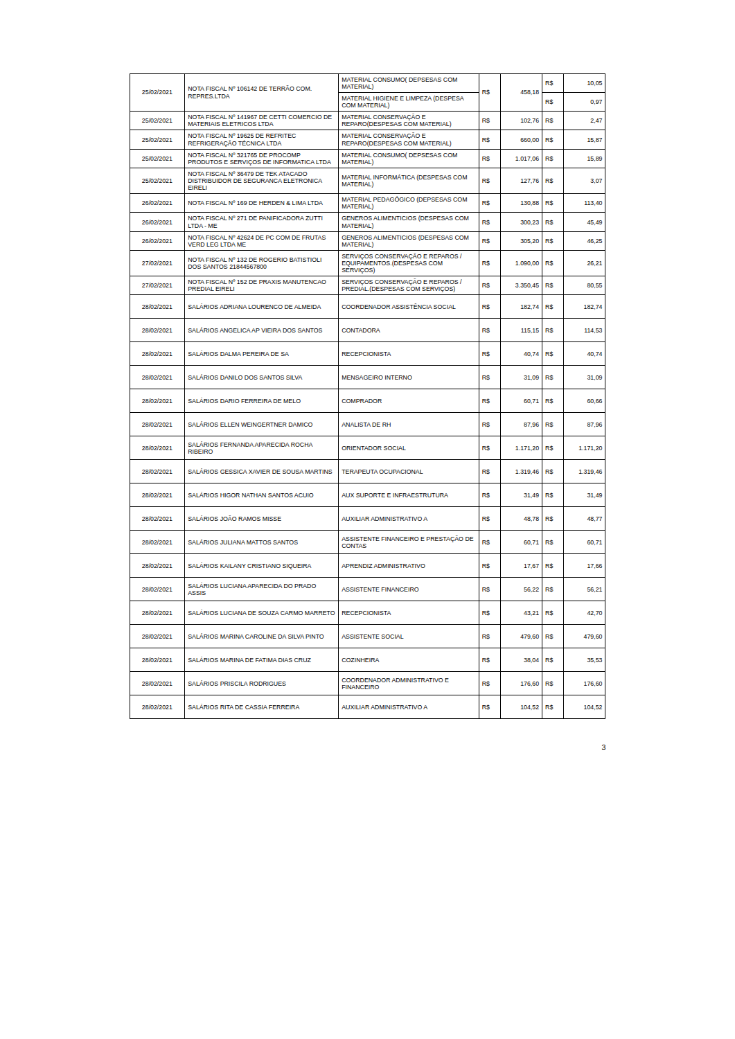| 25/02/2021 | NOTA FISCAL Nº 106142 DE TERRÃO COM. REPRES.LTDA | MATERIAL CONSUMO( DEPSESAS COM MATERIAL) | R$ | 458,18 | R$ | 10,05 |
| MATERIAL HIGIENE E LIMPEZA (DESPESA COM MATERIAL) | R$ | 0,97 |
| 25/02/2021 | NOTA FISCAL Nº 141967 DE CETTI COMERCIO DE MATERIAIS ELETRICOS LTDA | MATERIAL CONSERVAÇÃO E REPARO(DESPESAS COM MATERIAL) | R$ | 102,76 | R$ | 2,47 |
| 25/02/2021 | NOTA FISCAL Nº 19625 DE REFRITEC REFRIGERAÇÃO TÉCNICA LTDA | MATERIAL CONSERVAÇÃO E REPARO(DESPESAS COM MATERIAL) | R$ | 660,00 | R$ | 15,87 |
| 25/02/2021 | NOTA FISCAL Nº 321765 DE PROCOMP PRODUTOS E SERVIÇOS DE INFORMATICA LTDA | MATERIAL CONSUMO( DEPSESAS COM MATERIAL) | R$ | 1.017,06 | R$ | 15,89 |
| 25/02/2021 | NOTA FISCAL Nº 36479 DE TEK ATACADO DISTRIBUIDOR DE SEGURANCA ELETRONICA EIRELI | MATERIAL INFORMÁTICA (DESPESAS COM MATERIAL) | R$ | 127,76 | R$ | 3,07 |
| 26/02/2021 | NOTA FISCAL Nº 169 DE HERDEN & LIMA LTDA | MATERIAL PEDAGÓGICO (DEPSESAS COM MATERIAL) | R$ | 130,88 | R$ | 113,40 |
| 26/02/2021 | NOTA FISCAL Nº 271 DE PANIFICADORA ZUTTI LTDA - ME | GENEROS ALIMENTICIOS (DESPESAS COM MATERIAL) | R$ | 300,23 | R$ | 45,49 |
| 26/02/2021 | NOTA FISCAL Nº 42624 DE PC COM DE FRUTAS VERD LEG LTDA ME | GENEROS ALIMENTICIOS (DESPESAS COM MATERIAL) | R$ | 305,20 | R$ | 46,25 |
| 27/02/2021 | NOTA FISCAL Nº 132 DE ROGERIO BATISTIOLI DOS SANTOS 21844567800 | SERVIÇOS CONSERVAÇÃO E REPAROS / EQUIPAMENTOS.(DESPESAS COM SERVIÇOS) | R$ | 1.090,00 | R$ | 26,21 |
| 27/02/2021 | NOTA FISCAL Nº 152 DE PRAXIS MANUTENCAO PREDIAL EIRELI | SERVIÇOS CONSERVAÇÃO E REPAROS / PREDIAL.(DESPESAS COM SERVIÇOS) | R$ | 3.350,45 | R$ | 80,55 |
| 28/02/2021 | SALÁRIOS ADRIANA LOURENCO DE ALMEIDA | COORDENADOR ASSISTÊNCIA SOCIAL | R$ | 182,74 | R$ | 182,74 |
| 28/02/2021 | SALÁRIOS ANGELICA AP VIEIRA DOS SANTOS | CONTADORA | R$ | 115,15 | R$ | 114,53 |
| 28/02/2021 | SALÁRIOS DALMA PEREIRA DE SA | RECEPCIONISTA | R$ | 40,74 | R$ | 40,74 |
| 28/02/2021 | SALÁRIOS DANILO DOS SANTOS SILVA | MENSAGEIRO INTERNO | R$ | 31,09 | R$ | 31,09 |
| 28/02/2021 | SALÁRIOS DARIO FERREIRA DE MELO | COMPRADOR | R$ | 60,71 | R$ | 60,66 |
| 28/02/2021 | SALÁRIOS ELLEN WEINGERTNER DAMICO | ANALISTA DE RH | R$ | 87,96 | R$ | 87,96 |
| 28/02/2021 | SALÁRIOS FERNANDA APARECIDA ROCHA RIBEIRO | ORIENTADOR SOCIAL | R$ | 1.171,20 | R$ | 1.171,20 |
| 28/02/2021 | SALÁRIOS GESSICA XAVIER DE SOUSA MARTINS | TERAPEUTA OCUPACIONAL | R$ | 1.319,46 | R$ | 1.319,46 |
| 28/02/2021 | SALÁRIOS HIGOR NATHAN SANTOS ACUIO | AUX SUPORTE E INFRAESTRUTURA | R$ | 31,49 | R$ | 31,49 |
| 28/02/2021 | SALÁRIOS JOÃO RAMOS MISSE | AUXILIAR ADMINISTRATIVO A | R$ | 48,78 | R$ | 48,77 |
| 28/02/2021 | SALÁRIOS JULIANA MATTOS SANTOS | ASSISTENTE FINANCEIRO E PRESTAÇÃO DE CONTAS | R$ | 60,71 | R$ | 60,71 |
| 28/02/2021 | SALÁRIOS KAILANY CRISTIANO SIQUEIRA | APRENDIZ ADMINISTRATIVO | R$ | 17,67 | R$ | 17,66 |
| 28/02/2021 | SALÁRIOS LUCIANA APARECIDA DO PRADO ASSIS | ASSISTENTE FINANCEIRO | R$ | 56,22 | R$ | 56,21 |
| 28/02/2021 | SALÁRIOS LUCIANA DE SOUZA CARMO MARRETO | RECEPCIONISTA | R$ | 43,21 | R$ | 42,70 |
| 28/02/2021 | SALÁRIOS MARINA CAROLINE DA SILVA PINTO | ASSISTENTE SOCIAL | R$ | 479,60 | R$ | 479,60 |
| 28/02/2021 | SALÁRIOS MARINA DE FATIMA DIAS CRUZ | COZINHEIRA | R$ | 38,04 | R$ | 35,53 |
| 28/02/2021 | SALÁRIOS PRISCILA RODRIGUES | COORDENADOR ADMINISTRATIVO E FINANCEIRO | R$ | 176,60 | R$ | 176,60 |
| 28/02/2021 | SALÁRIOS RITA DE CASSIA FERREIRA | AUXILIAR ADMINISTRATIVO A | R$ | 104,52 | R$ | 104,52 |
3